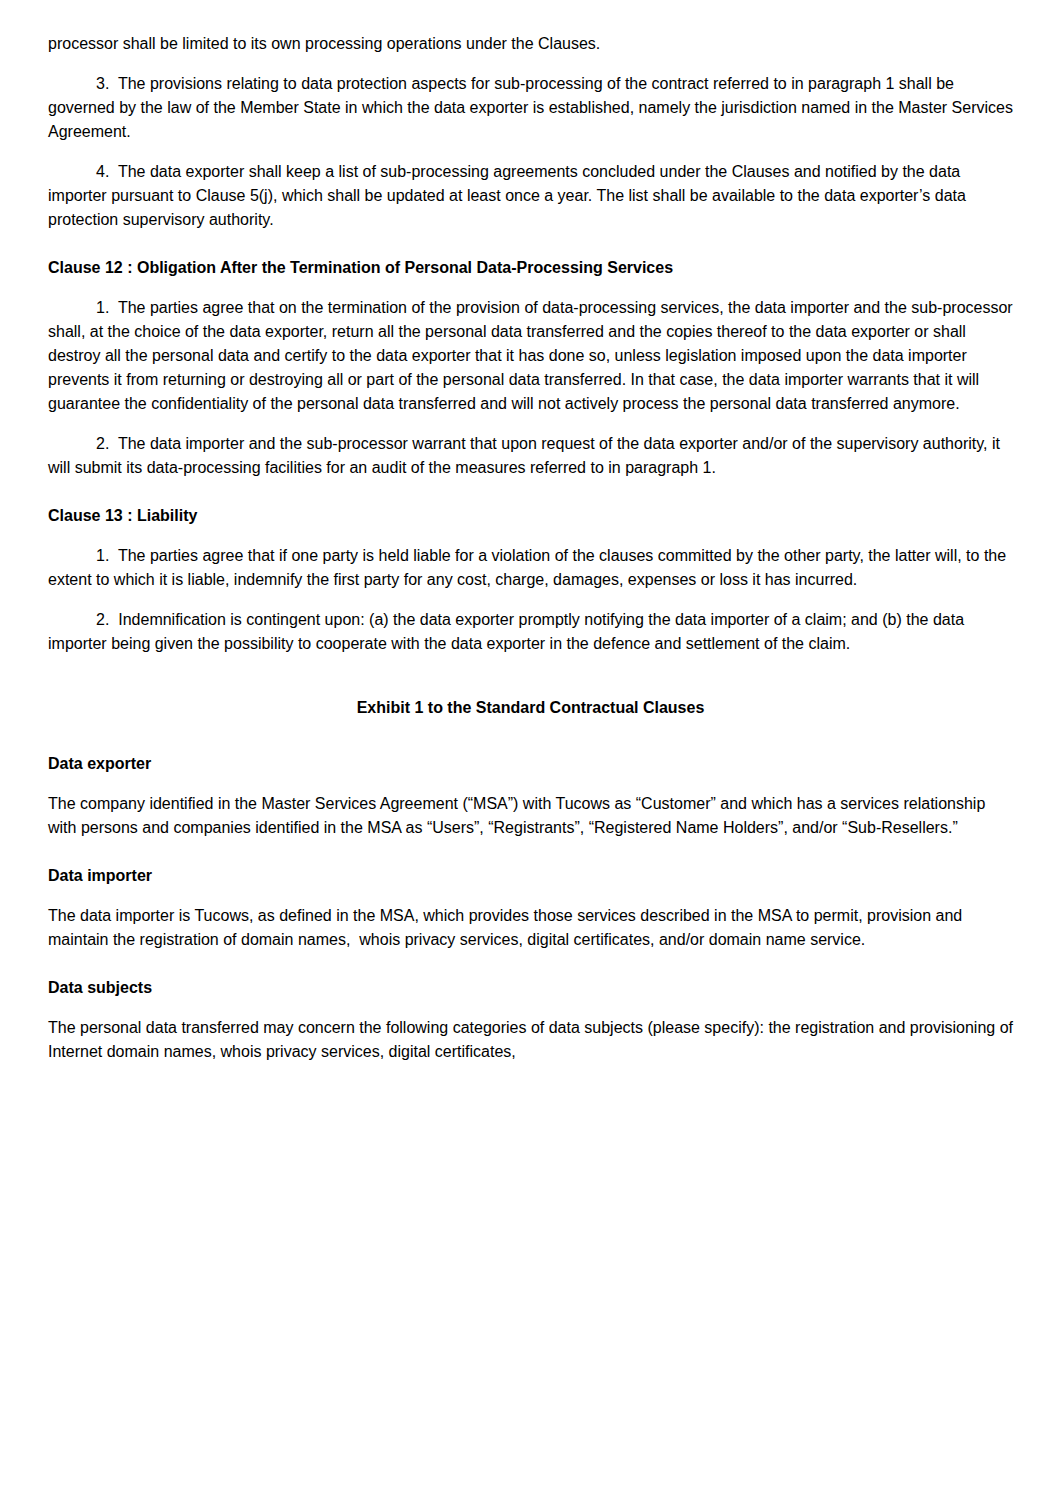processor shall be limited to its own processing operations under the Clauses.
3. The provisions relating to data protection aspects for sub-processing of the contract referred to in paragraph 1 shall be governed by the law of the Member State in which the data exporter is established, namely the jurisdiction named in the Master Services Agreement.
4. The data exporter shall keep a list of sub-processing agreements concluded under the Clauses and notified by the data importer pursuant to Clause 5(j), which shall be updated at least once a year. The list shall be available to the data exporter’s data protection supervisory authority.
Clause 12 : Obligation After the Termination of Personal Data-Processing Services
1. The parties agree that on the termination of the provision of data-processing services, the data importer and the sub-processor shall, at the choice of the data exporter, return all the personal data transferred and the copies thereof to the data exporter or shall destroy all the personal data and certify to the data exporter that it has done so, unless legislation imposed upon the data importer prevents it from returning or destroying all or part of the personal data transferred. In that case, the data importer warrants that it will guarantee the confidentiality of the personal data transferred and will not actively process the personal data transferred anymore.
2. The data importer and the sub-processor warrant that upon request of the data exporter and/or of the supervisory authority, it will submit its data-processing facilities for an audit of the measures referred to in paragraph 1.
Clause 13 : Liability
1. The parties agree that if one party is held liable for a violation of the clauses committed by the other party, the latter will, to the extent to which it is liable, indemnify the first party for any cost, charge, damages, expenses or loss it has incurred.
2. Indemnification is contingent upon: (a) the data exporter promptly notifying the data importer of a claim; and (b) the data importer being given the possibility to cooperate with the data exporter in the defence and settlement of the claim.
Exhibit 1 to the Standard Contractual Clauses
Data exporter
The company identified in the Master Services Agreement (“MSA”) with Tucows as “Customer” and which has a services relationship with persons and companies identified in the MSA as “Users”, “Registrants”, “Registered Name Holders”, and/or “Sub-Resellers.”
Data importer
The data importer is Tucows, as defined in the MSA, which provides those services described in the MSA to permit, provision and maintain the registration of domain names, whois privacy services, digital certificates, and/or domain name service.
Data subjects
The personal data transferred may concern the following categories of data subjects (please specify): the registration and provisioning of Internet domain names, whois privacy services, digital certificates,